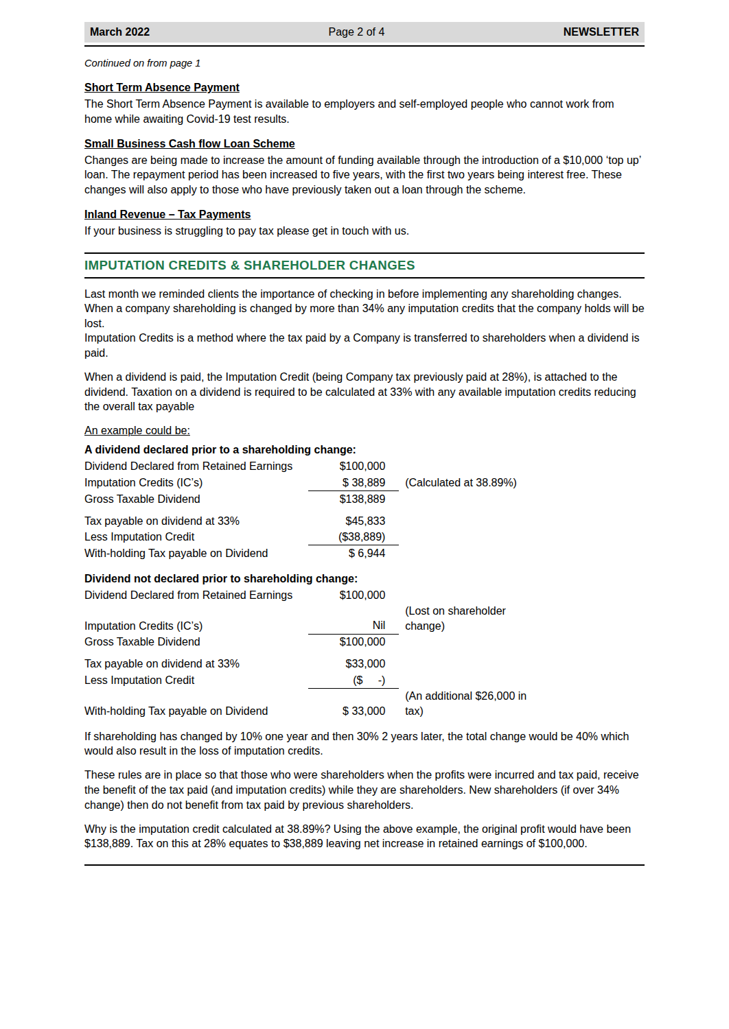March 2022 Page 2 of 4 NEWSLETTER
Continued on from page 1
Short Term Absence Payment
The Short Term Absence Payment is available to employers and self-employed people who cannot work from home while awaiting Covid-19 test results.
Small Business Cash flow Loan Scheme
Changes are being made to increase the amount of funding available through the introduction of a $10,000 ‘top up’ loan. The repayment period has been increased to five years, with the first two years being interest free. These changes will also apply to those who have previously taken out a loan through the scheme.
Inland Revenue – Tax Payments
If your business is struggling to pay tax please get in touch with us.
IMPUTATION CREDITS & SHAREHOLDER CHANGES
Last month we reminded clients the importance of checking in before implementing any shareholding changes. When a company shareholding is changed by more than 34% any imputation credits that the company holds will be lost.
Imputation Credits is a method where the tax paid by a Company is transferred to shareholders when a dividend is paid.
When a dividend is paid, the Imputation Credit (being Company tax previously paid at 28%), is attached to the dividend. Taxation on a dividend is required to be calculated at 33% with any available imputation credits reducing the overall tax payable
An example could be:
A dividend declared prior to a shareholding change:
| Dividend Declared from Retained Earnings | $100,000 | |
| Imputation Credits (IC’s) | $ 38,889 | (Calculated at 38.89%) |
| Gross Taxable Dividend | $138,889 | |
| Tax payable on dividend at 33% | $45,833 | |
| Less Imputation Credit | ($38,889) | |
| With-holding Tax payable on Dividend | $ 6,944 | |
Dividend not declared prior to shareholding change:
| Dividend Declared from Retained Earnings | $100,000 | |
| Imputation Credits (IC’s) | Nil | (Lost on shareholder change) |
| Gross Taxable Dividend | $100,000 | |
| Tax payable on dividend at 33% | $33,000 | |
| Less Imputation Credit | ($ -) | |
| With-holding Tax payable on Dividend | $ 33,000 | (An additional $26,000 in tax) |
If shareholding has changed by 10% one year and then 30% 2 years later, the total change would be 40% which would also result in the loss of imputation credits.
These rules are in place so that those who were shareholders when the profits were incurred and tax paid, receive the benefit of the tax paid (and imputation credits) while they are shareholders. New shareholders (if over 34% change) then do not benefit from tax paid by previous shareholders.
Why is the imputation credit calculated at 38.89%? Using the above example, the original profit would have been $138,889. Tax on this at 28% equates to $38,889 leaving net increase in retained earnings of $100,000.